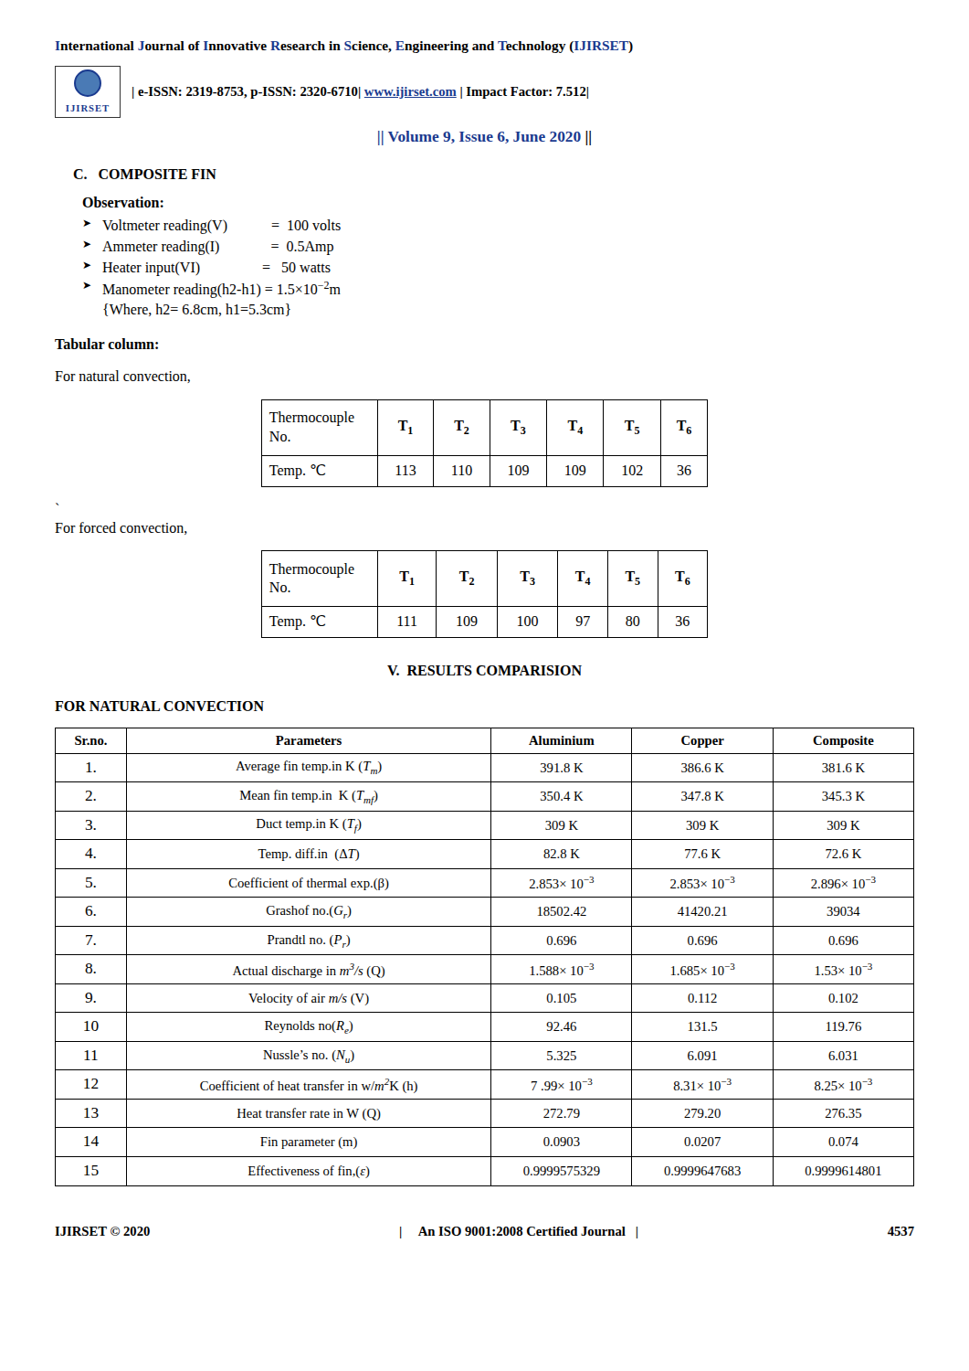International Journal of Innovative Research in Science, Engineering and Technology (IJIRSET)
IJIRSET
| e-ISSN: 2319-8753, p-ISSN: 2320-6710| www.ijirset.com | Impact Factor: 7.512|
|| Volume 9, Issue 6, June 2020 ||
C. COMPOSITE FIN
Observation:
Voltmeter reading(V) = 100 volts
Ammeter reading(I) = 0.5Amp
Heater input(VI) = 50 watts
Manometer reading(h2-h1) = 1.5×10−2m
{Where, h2= 6.8cm, h1=5.3cm}
Tabular column:
For natural convection,
| Thermocouple No. | T 1 | T 2 | T 3 | T 4 | T 5 | T 6 |
| Temp. ℃ | 113 | 110 | 109 | 109 | 102 | 36 |
`
For forced convection,
| Thermocouple No. | T 1 | T 2 | T 3 | T 4 | T 5 | T 6 |
| Temp. ℃ | 111 | 109 | 100 | 97 | 80 | 36 |
V. RESULTS COMPARISION
FOR NATURAL CONVECTION
| Sr.no. | Parameters | Aluminium | Copper | Composite |
| --- | --- | --- | --- | --- |
| 1. | Average fin temp.in K ( T m ) | 391.8 K | 386.6 K | 381.6 K |
| 2. | Mean fin temp.in K ( T mf ) | 350.4 K | 347.8 K | 345.3 K |
| 3. | Duct temp.in K ( T f ) | 309 K | 309 K | 309 K |
| 4. | Temp. diff.in (Δ T ) | 82.8 K | 77.6 K | 72.6 K |
| 5. | Coefficient of thermal exp.(β) | 2.853× 10 −3 | 2.853× 10 −3 | 2.896× 10 −3 |
| 6. | Grashof no.( G r ) | 18502.42 | 41420.21 | 39034 |
| 7. | Prandtl no. ( P r ) | 0.696 | 0.696 | 0.696 |
| 8. | Actual discharge in m 3 /s (Q) | 1.588× 10 −3 | 1.685× 10 −3 | 1.53× 10 −3 |
| 9. | Velocity of air m/s (V) | 0.105 | 0.112 | 0.102 |
| 10 | Reynolds no( R e ) | 92.46 | 131.5 | 119.76 |
| 11 | Nussle’s no. ( N u ) | 5.325 | 6.091 | 6.031 |
| 12 | Coefficient of heat transfer in w/ m 2 K (h) | 7 .99× 10 −3 | 8.31× 10 −3 | 8.25× 10 −3 |
| 13 | Heat transfer rate in W (Q) | 272.79 | 279.20 | 276.35 |
| 14 | Fin parameter (m) | 0.0903 | 0.0207 | 0.074 |
| 15 | Effectiveness of fin,( ε ) | 0.9999575329 | 0.9999647683 | 0.9999614801 |
IJIRSET © 2020
| An ISO 9001:2008 Certified Journal |
4537